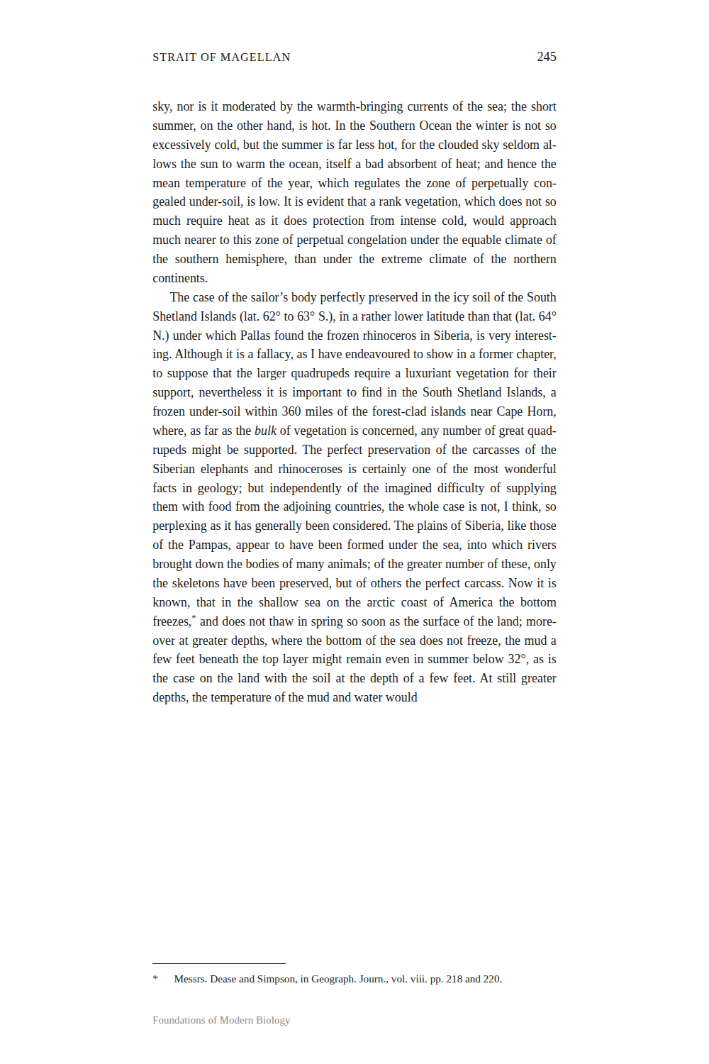Strait of Magellan 245
sky, nor is it moderated by the warmth-bringing currents of the sea; the short summer, on the other hand, is hot. In the Southern Ocean the winter is not so excessively cold, but the summer is far less hot, for the clouded sky seldom allows the sun to warm the ocean, itself a bad absorbent of heat; and hence the mean temperature of the year, which regulates the zone of perpetually congealed under-soil, is low. It is evident that a rank vegetation, which does not so much require heat as it does protection from intense cold, would approach much nearer to this zone of perpetual congelation under the equable climate of the southern hemisphere, than under the extreme climate of the northern continents.
The case of the sailor’s body perfectly preserved in the icy soil of the South Shetland Islands (lat. 62° to 63° S.), in a rather lower latitude than that (lat. 64° N.) under which Pallas found the frozen rhinoceros in Siberia, is very interesting. Although it is a fallacy, as I have endeavoured to show in a former chapter, to suppose that the larger quadrupeds require a luxuriant vegetation for their support, nevertheless it is important to find in the South Shetland Islands, a frozen under-soil within 360 miles of the forest-clad islands near Cape Horn, where, as far as the bulk of vegetation is concerned, any number of great quadrupeds might be supported. The perfect preservation of the carcasses of the Siberian elephants and rhinoceroses is certainly one of the most wonderful facts in geology; but independently of the imagined difficulty of supplying them with food from the adjoining countries, the whole case is not, I think, so perplexing as it has generally been considered. The plains of Siberia, like those of the Pampas, appear to have been formed under the sea, into which rivers brought down the bodies of many animals; of the greater number of these, only the skeletons have been preserved, but of others the perfect carcass. Now it is known, that in the shallow sea on the arctic coast of America the bottom freezes,* and does not thaw in spring so soon as the surface of the land; moreover at greater depths, where the bottom of the sea does not freeze, the mud a few feet beneath the top layer might remain even in summer below 32°, as is the case on the land with the soil at the depth of a few feet. At still greater depths, the temperature of the mud and water would
* Messrs. Dease and Simpson, in Geograph. Journ., vol. viii. pp. 218 and 220.
Foundations of Modern Biology